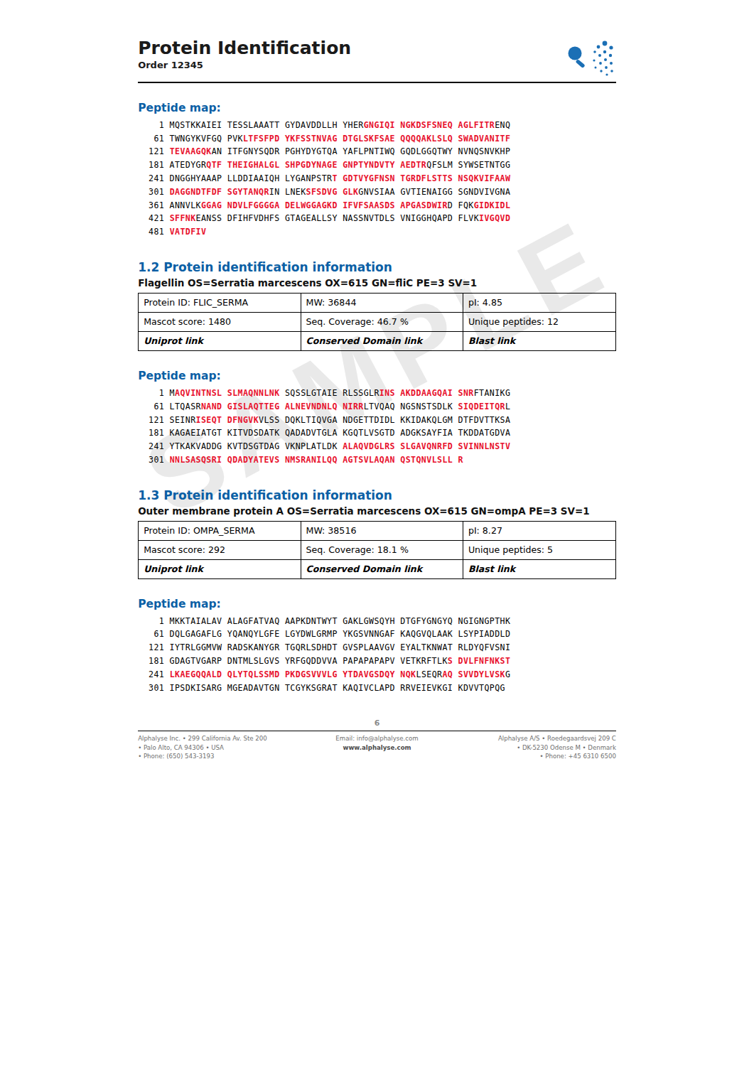SAMPLE
Protein Identification
Order 12345
Peptide map:
1 MQSTKKAIEI TESSLAAATT GYDAVDDLLH YHERGNGIQI NGKDSFSNEQ AGLFITRENQ
61 TWNGYKVFGQ PVKLTFSFPD YKFSSTNVAG DTGLSKFSAE QQQQAKLSLQ SWADVANITF
121 TEVAAGQKAN ITFGNYSQDR PGHYDYGTQA YAFLPNTIWQ GQDLGGQTWY NVNQSNVKHP
181 ATEDYGRQTF THEIGHALGL SHPGDYNAGE GNPTYNDVTY AEDTRQFSLM SYWSETNTGG
241 DNGGHYAAAP LLDDIAAIQH LYGANPSTRT GDTVYGFNSN TGRDFLSTTS NSQKVIFAAW
301 DAGGNDTFDF SGYTANQRIN LNEKSFSDVG GLKGNVSIAA GVTIENAIGG SGNDVIVGNA
361 ANNVLKGGAG NDVLFGGGGA DELWGGAGKD IFVFSAASDS APGASDWIRD FQKGIDKIDL
421 SFFNKEANSS DFIHFVDHFS GTAGEALLSY NASSNVTDLS VNIGGHQAPD FLVKIVGQVD
481 VATDFIV
1.2 Protein identification information
Flagellin OS=Serratia marcescens OX=615 GN=fliC PE=3 SV=1
| Protein ID: FLIC_SERMA | MW: 36844 | pI: 4.85 |
| Mascot score: 1480 | Seq. Coverage: 46.7 % | Unique peptides: 12 |
| Uniprot link | Conserved Domain link | Blast link |
Peptide map:
1 MAQVINTNSL SLMAQNNLNK SQSSLGTAIE RLSSGLRINS AKDDAAGQAI SNRFTANIKG
61 LTQASRNAND GISLAQTTEG ALNEVNDNLQ NIRRLTVQAQ NGSNSTSDLK SIQDEITQRL
121 SEINRISEQT DFNGVKVLSS DQKLTIQVGA NDGETTDIDL KKIDAKQLGM DTFDVTTKSA
181 KAGAEIATGT KITVDSDATK QADADVTGLA KGQTLVSGTD ADGKSAYFIA TKDDATGDVA
241 YTKAKVADDG KVTDSGTDAG VKNPLATLDK ALAQVDGLRS SLGAVQNRFD SVINNLNSTV
301 NNLSASQSRI QDADYATEVS NMSRANILQQ AGTSVLAQAN QSTQNVLSLL R
1.3 Protein identification information
Outer membrane protein A OS=Serratia marcescens OX=615 GN=ompA PE=3 SV=1
| Protein ID: OMPA_SERMA | MW: 38516 | pI: 8.27 |
| Mascot score: 292 | Seq. Coverage: 18.1 % | Unique peptides: 5 |
| Uniprot link | Conserved Domain link | Blast link |
Peptide map:
1 MKKTAIALAV ALAGFATVAQ AAPKDNTWYT GAKLGWSQYH DTGFYGNGYQ NGIGNGPTHK
61 DQLGAGAFLG YQANQYLGFE LGYDWLGRMP YKGSVNNGAF KAQGVQLAAK LSYPIADDLD
121 IYTRLGGMVW RADSKANYGR TGQRLSDHDT GVSPLAAVGV EYALTKNWAT RLDYQFVSNI
181 GDAGTVGARP DNTMLSLGVS YRFGQDDVVA PAPAPAPAPV VETKRFTLKS DVLFNFNKST
241 LKAEGQQALD QLYTQLSSMD PKDGSVVVLG YTDAVGSDQY NQKLSEQRAQ SVVDYLVSKG
301 IPSDKISARG MGEADAVTGN TCGYKSGRAT KAQIVCLAPD RRVEIEVKGI KDVVTQPQG
6
Alphalyse Inc. • 299 California Av. Ste 200
• Palo Alto, CA 94306 • USA
• Phone: (650) 543-3193
Email: info@alphalyse.com
www.alphalyse.com
Alphalyse A/S • Roedegaardsvej 209 C
• DK-5230 Odense M • Denmark
• Phone: +45 6310 6500